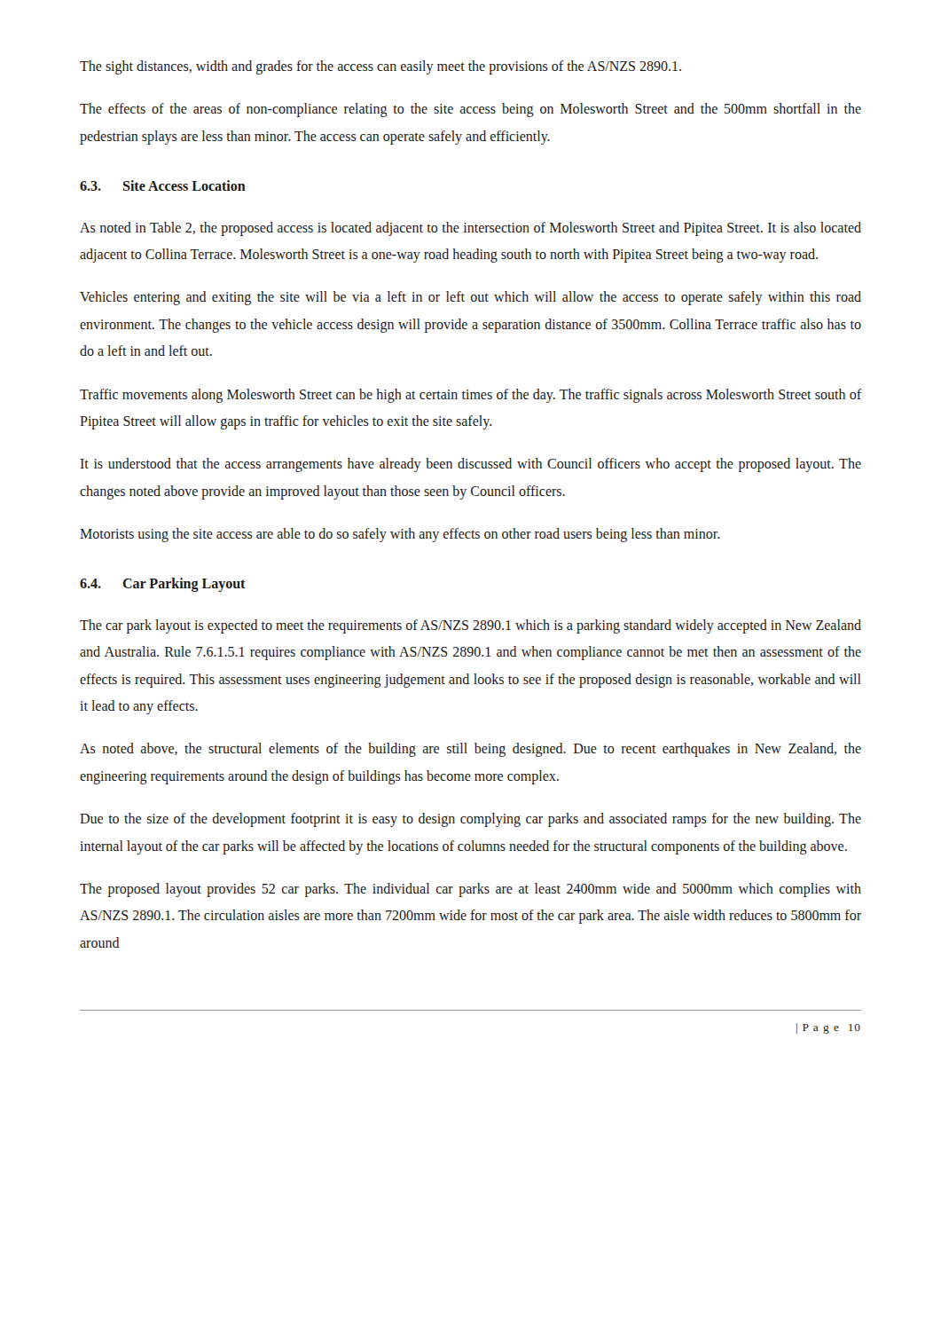The sight distances, width and grades for the access can easily meet the provisions of the AS/NZS 2890.1.
The effects of the areas of non-compliance relating to the site access being on Molesworth Street and the 500mm shortfall in the pedestrian splays are less than minor. The access can operate safely and efficiently.
6.3. Site Access Location
As noted in Table 2, the proposed access is located adjacent to the intersection of Molesworth Street and Pipitea Street. It is also located adjacent to Collina Terrace. Molesworth Street is a one-way road heading south to north with Pipitea Street being a two-way road.
Vehicles entering and exiting the site will be via a left in or left out which will allow the access to operate safely within this road environment. The changes to the vehicle access design will provide a separation distance of 3500mm. Collina Terrace traffic also has to do a left in and left out.
Traffic movements along Molesworth Street can be high at certain times of the day. The traffic signals across Molesworth Street south of Pipitea Street will allow gaps in traffic for vehicles to exit the site safely.
It is understood that the access arrangements have already been discussed with Council officers who accept the proposed layout. The changes noted above provide an improved layout than those seen by Council officers.
Motorists using the site access are able to do so safely with any effects on other road users being less than minor.
6.4. Car Parking Layout
The car park layout is expected to meet the requirements of AS/NZS 2890.1 which is a parking standard widely accepted in New Zealand and Australia. Rule 7.6.1.5.1 requires compliance with AS/NZS 2890.1 and when compliance cannot be met then an assessment of the effects is required. This assessment uses engineering judgement and looks to see if the proposed design is reasonable, workable and will it lead to any effects.
As noted above, the structural elements of the building are still being designed. Due to recent earthquakes in New Zealand, the engineering requirements around the design of buildings has become more complex.
Due to the size of the development footprint it is easy to design complying car parks and associated ramps for the new building. The internal layout of the car parks will be affected by the locations of columns needed for the structural components of the building above.
The proposed layout provides 52 car parks. The individual car parks are at least 2400mm wide and 5000mm which complies with AS/NZS 2890.1. The circulation aisles are more than 7200mm wide for most of the car park area. The aisle width reduces to 5800mm for around
|P a g e 10